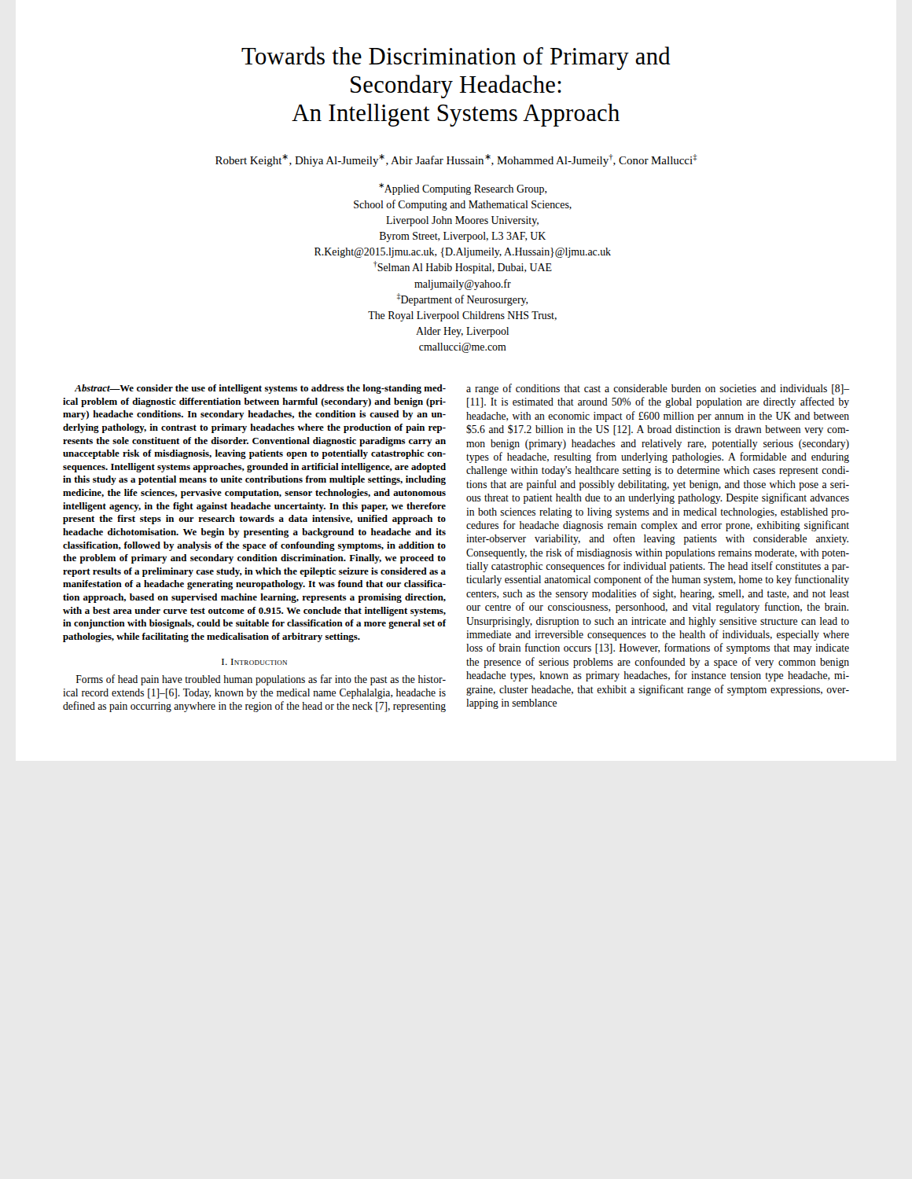Towards the Discrimination of Primary and
Secondary Headache:
An Intelligent Systems Approach
Robert Keight∗, Dhiya Al-Jumeily∗, Abir Jaafar Hussain∗, Mohammed Al-Jumeily†, Conor Mallucci‡
∗Applied Computing Research Group,
School of Computing and Mathematical Sciences,
Liverpool John Moores University,
Byrom Street, Liverpool, L3 3AF, UK
R.Keight@2015.ljmu.ac.uk, {D.Aljumeily, A.Hussain}@ljmu.ac.uk
†Selman Al Habib Hospital, Dubai, UAE
maljumaily@yahoo.fr
‡Department of Neurosurgery,
The Royal Liverpool Childrens NHS Trust,
Alder Hey, Liverpool
cmallucci@me.com
Abstract—We consider the use of intelligent systems to address the long-standing medical problem of diagnostic differentiation between harmful (secondary) and benign (primary) headache conditions. In secondary headaches, the condition is caused by an underlying pathology, in contrast to primary headaches where the production of pain represents the sole constituent of the disorder. Conventional diagnostic paradigms carry an unacceptable risk of misdiagnosis, leaving patients open to potentially catastrophic consequences. Intelligent systems approaches, grounded in artificial intelligence, are adopted in this study as a potential means to unite contributions from multiple settings, including medicine, the life sciences, pervasive computation, sensor technologies, and autonomous intelligent agency, in the fight against headache uncertainty. In this paper, we therefore present the first steps in our research towards a data intensive, unified approach to headache dichotomisation. We begin by presenting a background to headache and its classification, followed by analysis of the space of confounding symptoms, in addition to the problem of primary and secondary condition discrimination. Finally, we proceed to report results of a preliminary case study, in which the epileptic seizure is considered as a manifestation of a headache generating neuropathology. It was found that our classification approach, based on supervised machine learning, represents a promising direction, with a best area under curve test outcome of 0.915. We conclude that intelligent systems, in conjunction with biosignals, could be suitable for classification of a more general set of pathologies, while facilitating the medicalisation of arbitrary settings.
I. Introduction
Forms of head pain have troubled human populations as far into the past as the historical record extends [1]–[6]. Today, known by the medical name Cephalalgia, headache is defined as pain occurring anywhere in the region of the head or the neck [7], representing a range of conditions that cast a considerable burden on societies and individuals [8]–[11]. It is estimated that around 50% of the global population are directly affected by headache, with an economic impact of £600 million per annum in the UK and between $5.6 and $17.2 billion in the US [12]. A broad distinction is drawn between very common benign (primary) headaches and relatively rare, potentially serious (secondary) types of headache, resulting from underlying pathologies. A formidable and enduring challenge within today's healthcare setting is to determine which cases represent conditions that are painful and possibly debilitating, yet benign, and those which pose a serious threat to patient health due to an underlying pathology. Despite significant advances in both sciences relating to living systems and in medical technologies, established procedures for headache diagnosis remain complex and error prone, exhibiting significant inter-observer variability, and often leaving patients with considerable anxiety. Consequently, the risk of misdiagnosis within populations remains moderate, with potentially catastrophic consequences for individual patients. The head itself constitutes a particularly essential anatomical component of the human system, home to key functionality centers, such as the sensory modalities of sight, hearing, smell, and taste, and not least our centre of our consciousness, personhood, and vital regulatory function, the brain. Unsurprisingly, disruption to such an intricate and highly sensitive structure can lead to immediate and irreversible consequences to the health of individuals, especially where loss of brain function occurs [13]. However, formations of symptoms that may indicate the presence of serious problems are confounded by a space of very common benign headache types, known as primary headaches, for instance tension type headache, migraine, cluster headache, that exhibit a significant range of symptom expressions, overlapping in semblance